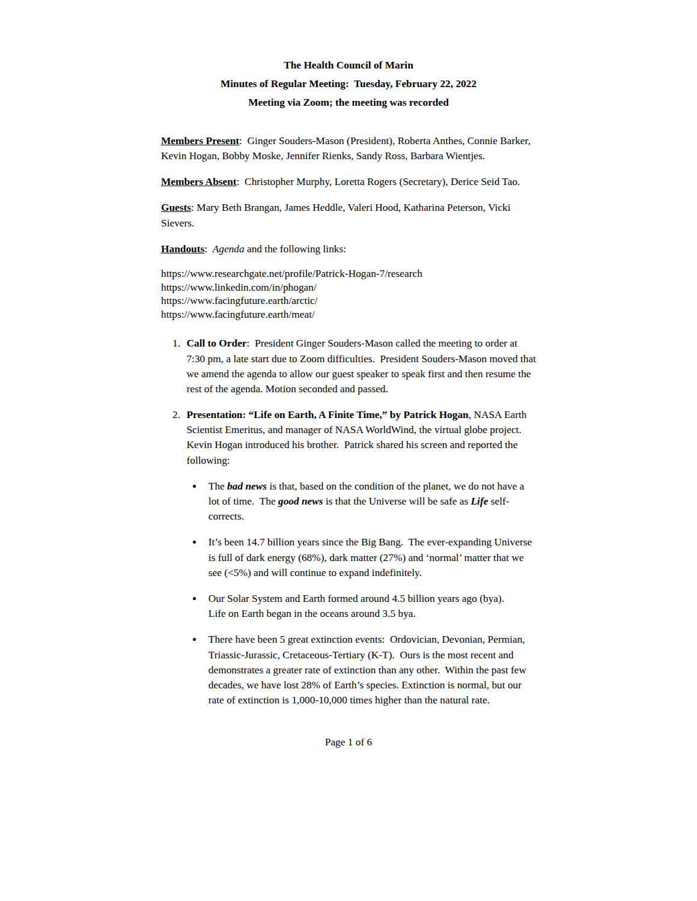The Health Council of Marin
Minutes of Regular Meeting: Tuesday, February 22, 2022
Meeting via Zoom; the meeting was recorded
Members Present: Ginger Souders-Mason (President), Roberta Anthes, Connie Barker, Kevin Hogan, Bobby Moske, Jennifer Rienks, Sandy Ross, Barbara Wientjes.
Members Absent: Christopher Murphy, Loretta Rogers (Secretary), Derice Seid Tao.
Guests: Mary Beth Brangan, James Heddle, Valeri Hood, Katharina Peterson, Vicki Sievers.
Handouts: Agenda and the following links:
https://www.researchgate.net/profile/Patrick-Hogan-7/research
https://www.linkedin.com/in/phogan/
https://www.facingfuture.earth/arctic/
https://www.facingfuture.earth/meat/
Call to Order: President Ginger Souders-Mason called the meeting to order at 7:30 pm, a late start due to Zoom difficulties. President Souders-Mason moved that we amend the agenda to allow our guest speaker to speak first and then resume the rest of the agenda. Motion seconded and passed.
Presentation: “Life on Earth, A Finite Time,” by Patrick Hogan, NASA Earth Scientist Emeritus, and manager of NASA WorldWind, the virtual globe project. Kevin Hogan introduced his brother. Patrick shared his screen and reported the following:
The bad news is that, based on the condition of the planet, we do not have a lot of time. The good news is that the Universe will be safe as Life self-corrects.
It’s been 14.7 billion years since the Big Bang. The ever-expanding Universe is full of dark energy (68%), dark matter (27%) and ‘normal’ matter that we see (<5%) and will continue to expand indefinitely.
Our Solar System and Earth formed around 4.5 billion years ago (bya).
Life on Earth began in the oceans around 3.5 bya.
There have been 5 great extinction events: Ordovician, Devonian, Permian, Triassic-Jurassic, Cretaceous-Tertiary (K-T). Ours is the most recent and demonstrates a greater rate of extinction than any other. Within the past few decades, we have lost 28% of Earth’s species. Extinction is normal, but our rate of extinction is 1,000-10,000 times higher than the natural rate.
Page 1 of 6